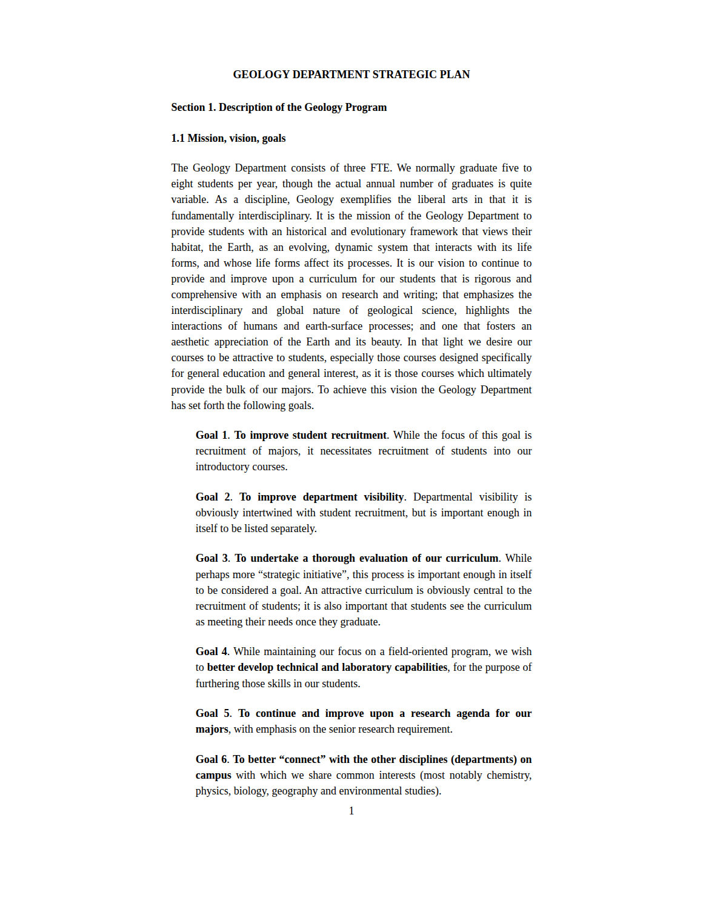GEOLOGY DEPARTMENT STRATEGIC PLAN
Section 1. Description of the Geology Program
1.1 Mission, vision, goals
The Geology Department consists of three FTE. We normally graduate five to eight students per year, though the actual annual number of graduates is quite variable. As a discipline, Geology exemplifies the liberal arts in that it is fundamentally interdisciplinary. It is the mission of the Geology Department to provide students with an historical and evolutionary framework that views their habitat, the Earth, as an evolving, dynamic system that interacts with its life forms, and whose life forms affect its processes. It is our vision to continue to provide and improve upon a curriculum for our students that is rigorous and comprehensive with an emphasis on research and writing; that emphasizes the interdisciplinary and global nature of geological science, highlights the interactions of humans and earth-surface processes; and one that fosters an aesthetic appreciation of the Earth and its beauty. In that light we desire our courses to be attractive to students, especially those courses designed specifically for general education and general interest, as it is those courses which ultimately provide the bulk of our majors. To achieve this vision the Geology Department has set forth the following goals.
Goal 1. To improve student recruitment. While the focus of this goal is recruitment of majors, it necessitates recruitment of students into our introductory courses.
Goal 2. To improve department visibility. Departmental visibility is obviously intertwined with student recruitment, but is important enough in itself to be listed separately.
Goal 3. To undertake a thorough evaluation of our curriculum. While perhaps more “strategic initiative”, this process is important enough in itself to be considered a goal. An attractive curriculum is obviously central to the recruitment of students; it is also important that students see the curriculum as meeting their needs once they graduate.
Goal 4. While maintaining our focus on a field-oriented program, we wish to better develop technical and laboratory capabilities, for the purpose of furthering those skills in our students.
Goal 5. To continue and improve upon a research agenda for our majors, with emphasis on the senior research requirement.
Goal 6. To better “connect” with the other disciplines (departments) on campus with which we share common interests (most notably chemistry, physics, biology, geography and environmental studies).
1